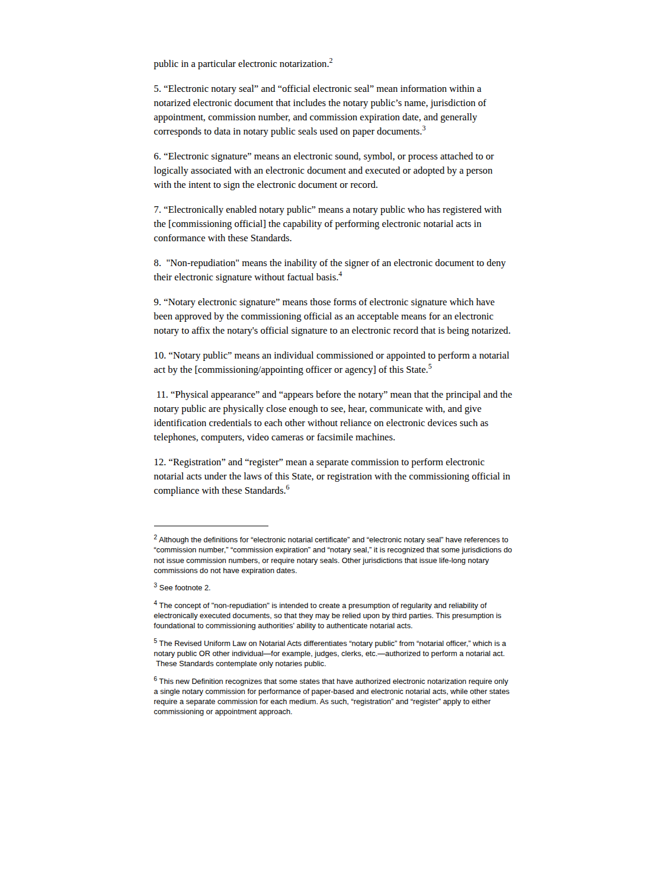public in a particular electronic notarization.2
5. “Electronic notary seal” and “official electronic seal” mean information within a notarized electronic document that includes the notary public’s name, jurisdiction of appointment, commission number, and commission expiration date, and generally corresponds to data in notary public seals used on paper documents.3
6. “Electronic signature” means an electronic sound, symbol, or process attached to or logically associated with an electronic document and executed or adopted by a person with the intent to sign the electronic document or record.
7. “Electronically enabled notary public” means a notary public who has registered with the [commissioning official] the capability of performing electronic notarial acts in conformance with these Standards.
8. "Non-repudiation" means the inability of the signer of an electronic document to deny their electronic signature without factual basis.4
9. “Notary electronic signature” means those forms of electronic signature which have been approved by the commissioning official as an acceptable means for an electronic notary to affix the notary's official signature to an electronic record that is being notarized.
10. “Notary public” means an individual commissioned or appointed to perform a notarial act by the [commissioning/appointing officer or agency] of this State.5
11. “Physical appearance” and “appears before the notary” mean that the principal and the notary public are physically close enough to see, hear, communicate with, and give identification credentials to each other without reliance on electronic devices such as telephones, computers, video cameras or facsimile machines.
12. “Registration” and “register” mean a separate commission to perform electronic notarial acts under the laws of this State, or registration with the commissioning official in compliance with these Standards.6
2 Although the definitions for “electronic notarial certificate” and “electronic notary seal” have references to “commission number,” “commission expiration” and “notary seal,” it is recognized that some jurisdictions do not issue commission numbers, or require notary seals. Other jurisdictions that issue life-long notary commissions do not have expiration dates.
3 See footnote 2.
4 The concept of "non-repudiation" is intended to create a presumption of regularity and reliability of electronically executed documents, so that they may be relied upon by third parties. This presumption is foundational to commissioning authorities’ ability to authenticate notarial acts.
5 The Revised Uniform Law on Notarial Acts differentiates “notary public” from “notarial officer,” which is a notary public OR other individual—for example, judges, clerks, etc.—authorized to perform a notarial act. These Standards contemplate only notaries public.
6 This new Definition recognizes that some states that have authorized electronic notarization require only a single notary commission for performance of paper-based and electronic notarial acts, while other states require a separate commission for each medium. As such, “registration” and “register” apply to either commissioning or appointment approach.